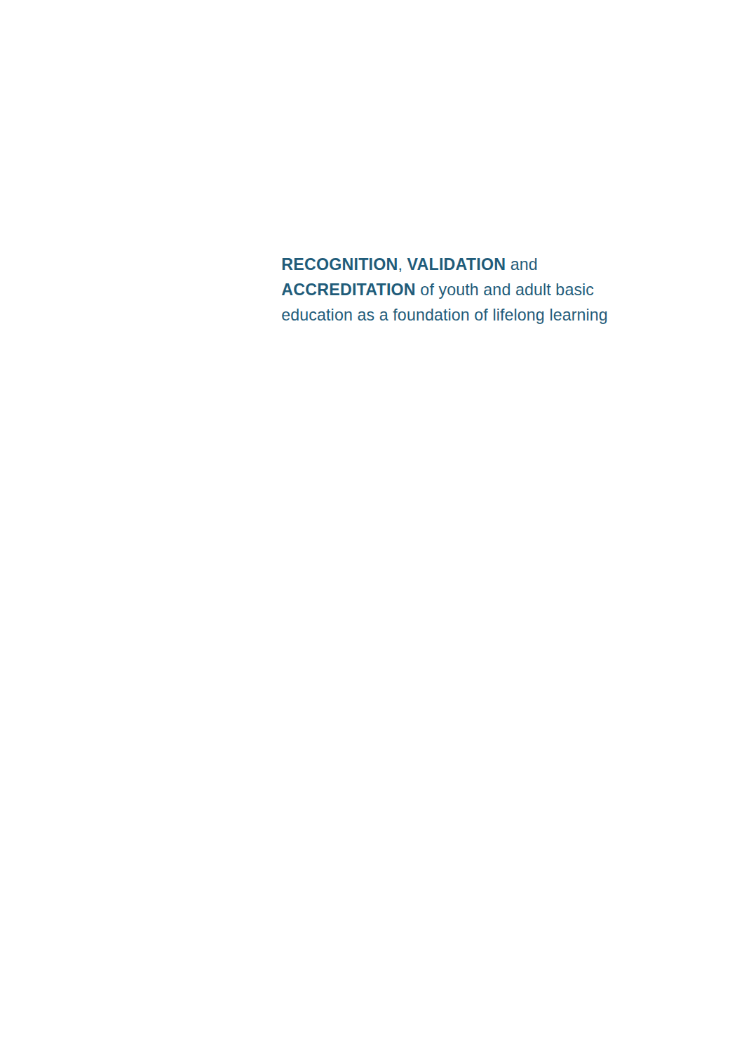RECOGNITION, VALIDATION and ACCREDITATION of youth and adult basic education as a foundation of lifelong learning